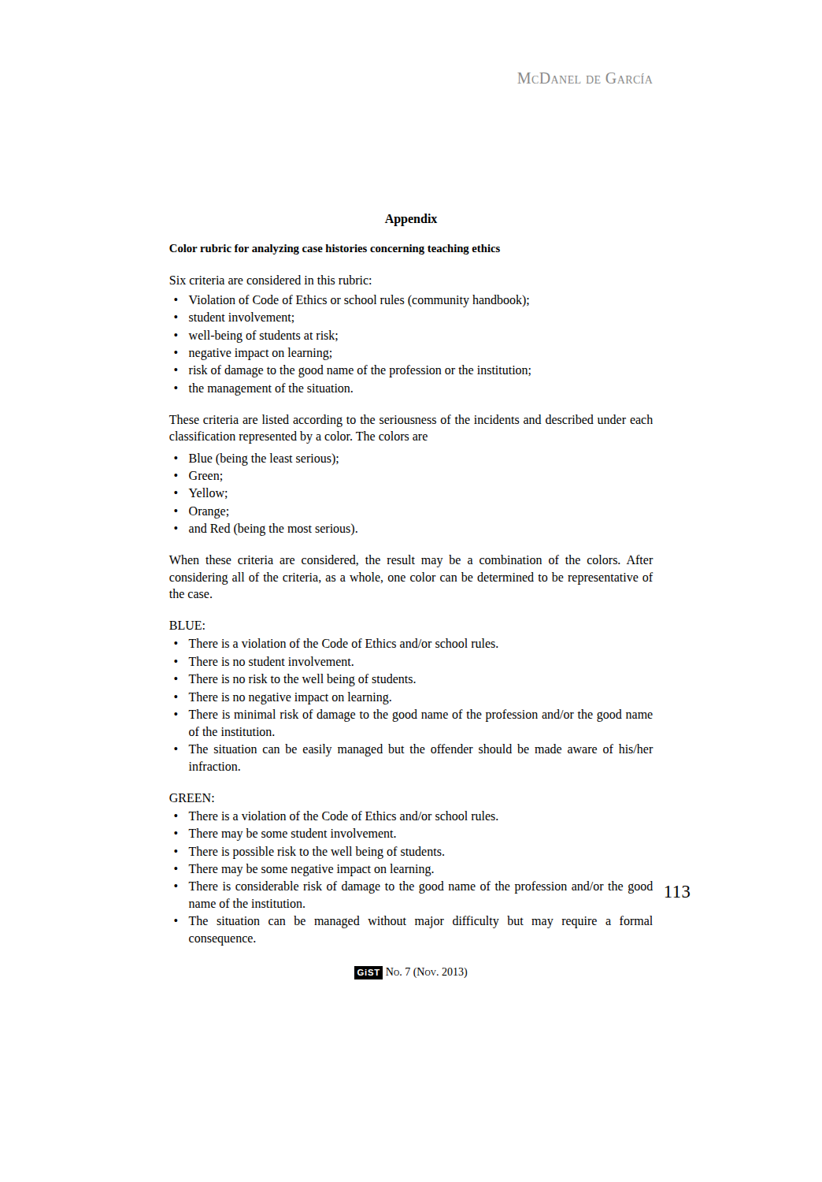McDanel de García
Appendix
Color rubric for analyzing case histories concerning teaching ethics
Six criteria are considered in this rubric:
Violation of Code of Ethics or school rules (community handbook);
student involvement;
well-being of students at risk;
negative impact on learning;
risk of damage to the good name of the profession or the institution;
the management of the situation.
These criteria are listed according to the seriousness of the incidents and described under each classification represented by a color. The colors are
Blue (being the least serious);
Green;
Yellow;
Orange;
and Red (being the most serious).
When these criteria are considered, the result may be a combination of the colors. After considering all of the criteria, as a whole, one color can be determined to be representative of the case.
BLUE:
There is a violation of the Code of Ethics and/or school rules.
There is no student involvement.
There is no risk to the well being of students.
There is no negative impact on learning.
There is minimal risk of damage to the good name of the profession and/or the good name of the institution.
The situation can be easily managed but the offender should be made aware of his/her infraction.
GREEN:
There is a violation of the Code of Ethics and/or school rules.
There may be some student involvement.
There is possible risk to the well being of students.
There may be some negative impact on learning.
There is considerable risk of damage to the good name of the profession and/or the good name of the institution.
The situation can be managed without major difficulty but may require a formal consequence.
113
GiST No. 7 (Nov. 2013)